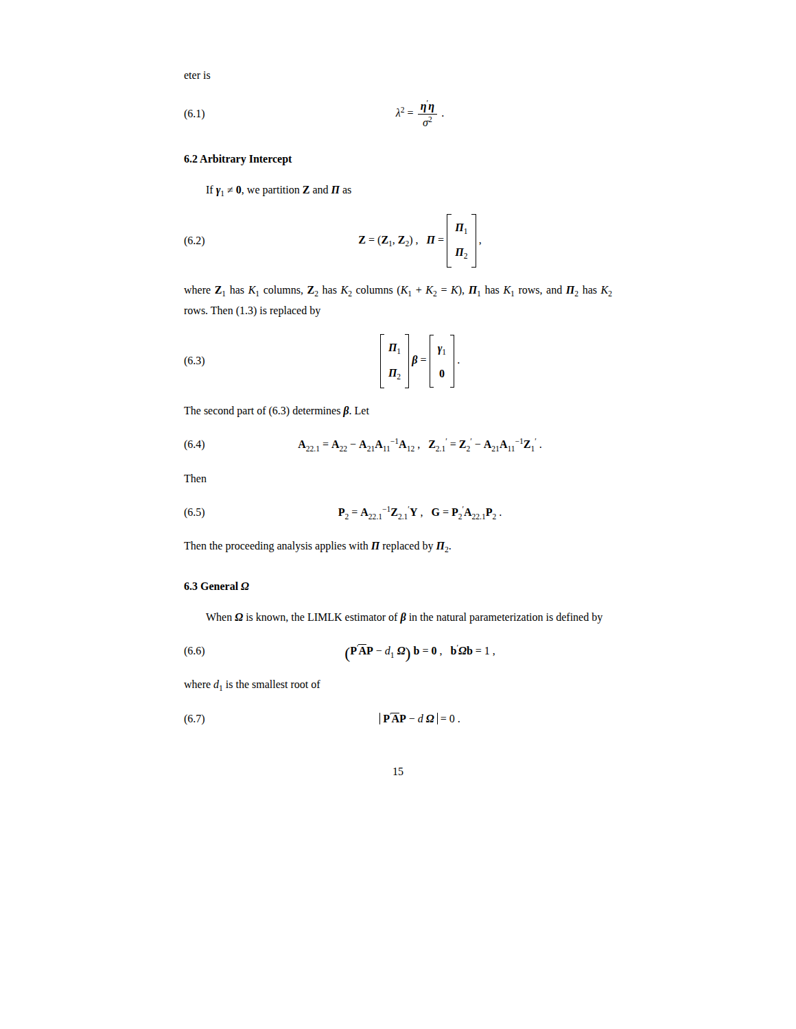eter is
(6.1)
λ2 = η′η σ2 .
6.2 Arbitrary Intercept
If γ1 ≠ 0, we partition Z and Π as
(6.2)
Z = (Z1, Z2) , Π = Π1 Π2 ,
where Z1 has K1 columns, Z2 has K2 columns (K1 + K2 = K), Π1 has K1 rows, and Π2 has K2 rows. Then (1.3) is replaced by
(6.3)
Π1 Π2 β = γ1 0 .
The second part of (6.3) determines β. Let
(6.4)
A22.1 = A22 − A21A11−1A12 , Z2.1′ = Z2′ − A21A11−1Z1′ .
Then
(6.5)
P2 = A22.1−1Z2.1′Y , G = P2′A22.1P2 .
Then the proceeding analysis applies with Π replaced by Π2.
6.3 General Ω
When Ω is known, the LIMLK estimator of β in the natural parameterization is defined by
(6.6)
(P′AP − d1 Ω) b = 0 , b′Ωb = 1 ,
where d1 is the smallest root of
(6.7)
P′AP − d Ω = 0 .
15